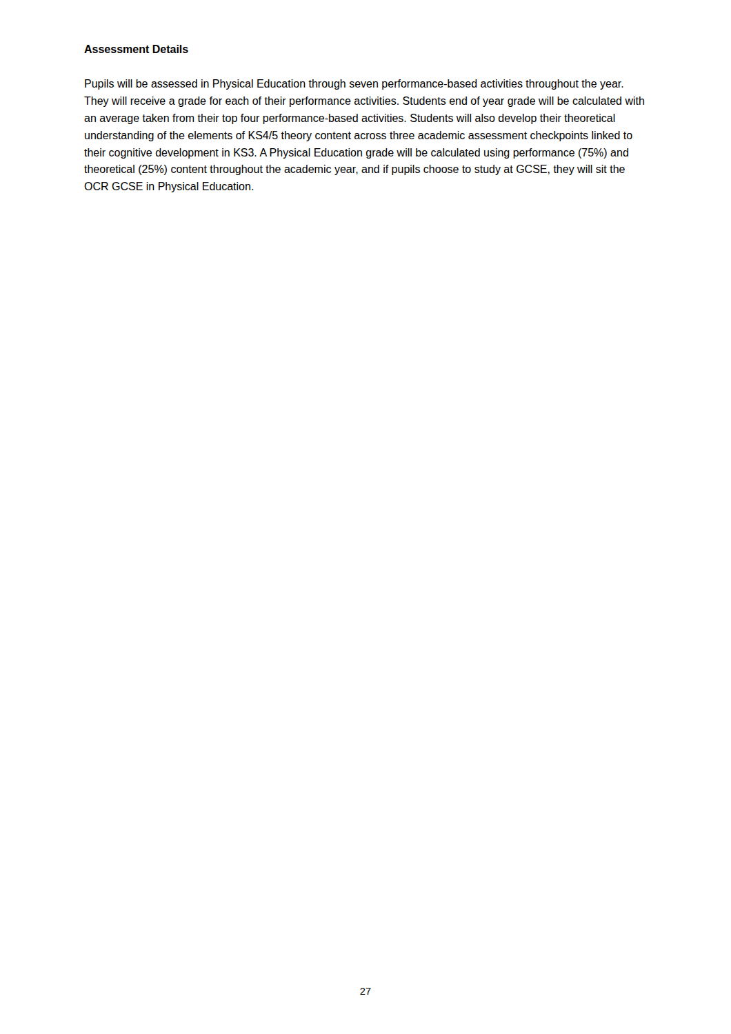Assessment Details
Pupils will be assessed in Physical Education through seven performance-based activities throughout the year. They will receive a grade for each of their performance activities. Students end of year grade will be calculated with an average taken from their top four performance-based activities. Students will also develop their theoretical understanding of the elements of KS4/5 theory content across three academic assessment checkpoints linked to their cognitive development in KS3. A Physical Education grade will be calculated using performance (75%) and theoretical (25%) content throughout the academic year, and if pupils choose to study at GCSE, they will sit the OCR GCSE in Physical Education.
27